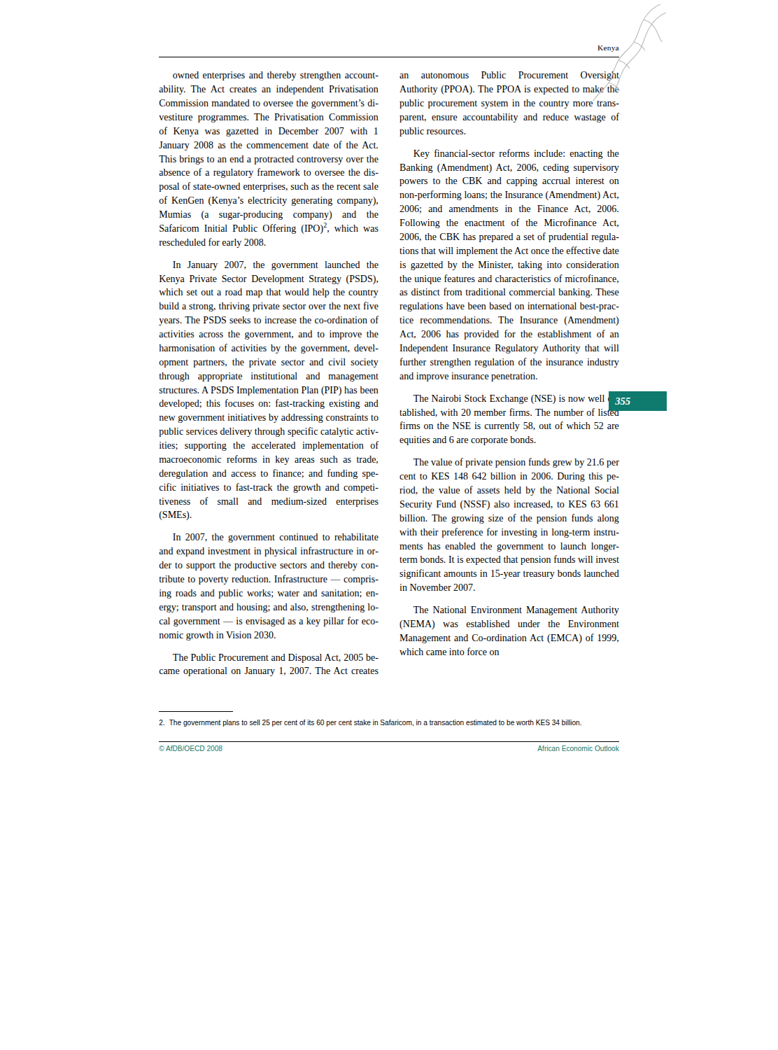Kenya
355
owned enterprises and thereby strengthen accountability. The Act creates an independent Privatisation Commission mandated to oversee the government’s divestiture programmes. The Privatisation Commission of Kenya was gazetted in December 2007 with 1 January 2008 as the commencement date of the Act. This brings to an end a protracted controversy over the absence of a regulatory framework to oversee the disposal of state-owned enterprises, such as the recent sale of KenGen (Kenya’s electricity generating company), Mumias (a sugar-producing company) and the Safaricom Initial Public Offering (IPO)2, which was rescheduled for early 2008.
In January 2007, the government launched the Kenya Private Sector Development Strategy (PSDS), which set out a road map that would help the country build a strong, thriving private sector over the next five years. The PSDS seeks to increase the co-ordination of activities across the government, and to improve the harmonisation of activities by the government, development partners, the private sector and civil society through appropriate institutional and management structures. A PSDS Implementation Plan (PIP) has been developed; this focuses on: fast-tracking existing and new government initiatives by addressing constraints to public services delivery through specific catalytic activities; supporting the accelerated implementation of macroeconomic reforms in key areas such as trade, deregulation and access to finance; and funding specific initiatives to fast-track the growth and competitiveness of small and medium-sized enterprises (SMEs).
In 2007, the government continued to rehabilitate and expand investment in physical infrastructure in order to support the productive sectors and thereby contribute to poverty reduction. Infrastructure — comprising roads and public works; water and sanitation; energy; transport and housing; and also, strengthening local government — is envisaged as a key pillar for economic growth in Vision 2030.
The Public Procurement and Disposal Act, 2005 became operational on January 1, 2007. The Act creates an autonomous Public Procurement Oversight Authority (PPOA). The PPOA is expected to make the public procurement system in the country more transparent, ensure accountability and reduce wastage of public resources.
Key financial-sector reforms include: enacting the Banking (Amendment) Act, 2006, ceding supervisory powers to the CBK and capping accrual interest on non-performing loans; the Insurance (Amendment) Act, 2006; and amendments in the Finance Act, 2006. Following the enactment of the Microfinance Act, 2006, the CBK has prepared a set of prudential regulations that will implement the Act once the effective date is gazetted by the Minister, taking into consideration the unique features and characteristics of microfinance, as distinct from traditional commercial banking. These regulations have been based on international best-practice recommendations. The Insurance (Amendment) Act, 2006 has provided for the establishment of an Independent Insurance Regulatory Authority that will further strengthen regulation of the insurance industry and improve insurance penetration.
The Nairobi Stock Exchange (NSE) is now well established, with 20 member firms. The number of listed firms on the NSE is currently 58, out of which 52 are equities and 6 are corporate bonds.
The value of private pension funds grew by 21.6 per cent to KES 148 642 billion in 2006. During this period, the value of assets held by the National Social Security Fund (NSSF) also increased, to KES 63 661 billion. The growing size of the pension funds along with their preference for investing in long-term instruments has enabled the government to launch longer-term bonds. It is expected that pension funds will invest significant amounts in 15-year treasury bonds launched in November 2007.
The National Environment Management Authority (NEMA) was established under the Environment Management and Co-ordination Act (EMCA) of 1999, which came into force on
2. The government plans to sell 25 per cent of its 60 per cent stake in Safaricom, in a transaction estimated to be worth KES 34 billion.
© AfDB/OECD 2008
African Economic Outlook